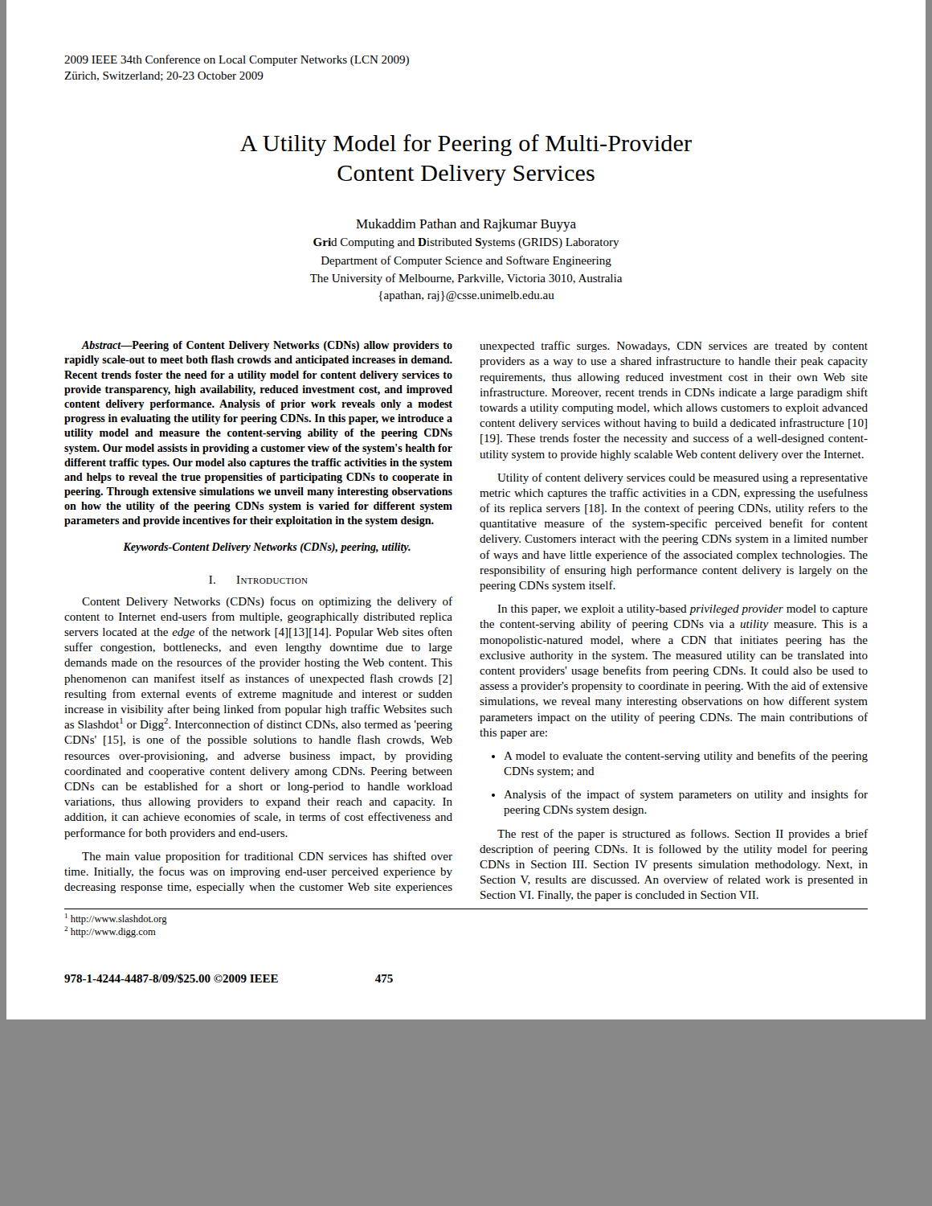2009 IEEE 34th Conference on Local Computer Networks (LCN 2009)
Zürich, Switzerland; 20-23 October 2009
A Utility Model for Peering of Multi-Provider
Content Delivery Services
Mukaddim Pathan and Rajkumar Buyya
Grid Computing and Distributed Systems (GRIDS) Laboratory
Department of Computer Science and Software Engineering
The University of Melbourne, Parkville, Victoria 3010, Australia
{apathan, raj}@csse.unimelb.edu.au
Abstract—Peering of Content Delivery Networks (CDNs) allow providers to rapidly scale-out to meet both flash crowds and anticipated increases in demand. Recent trends foster the need for a utility model for content delivery services to provide transparency, high availability, reduced investment cost, and improved content delivery performance. Analysis of prior work reveals only a modest progress in evaluating the utility for peering CDNs. In this paper, we introduce a utility model and measure the content-serving ability of the peering CDNs system. Our model assists in providing a customer view of the system's health for different traffic types. Our model also captures the traffic activities in the system and helps to reveal the true propensities of participating CDNs to cooperate in peering. Through extensive simulations we unveil many interesting observations on how the utility of the peering CDNs system is varied for different system parameters and provide incentives for their exploitation in the system design.
Keywords-Content Delivery Networks (CDNs), peering, utility.
I. Introduction
Content Delivery Networks (CDNs) focus on optimizing the delivery of content to Internet end-users from multiple, geographically distributed replica servers located at the edge of the network [4][13][14]. Popular Web sites often suffer congestion, bottlenecks, and even lengthy downtime due to large demands made on the resources of the provider hosting the Web content. This phenomenon can manifest itself as instances of unexpected flash crowds [2] resulting from external events of extreme magnitude and interest or sudden increase in visibility after being linked from popular high traffic Websites such as Slashdot1 or Digg2. Interconnection of distinct CDNs, also termed as 'peering CDNs' [15], is one of the possible solutions to handle flash crowds, Web resources over-provisioning, and adverse business impact, by providing coordinated and cooperative content delivery among CDNs. Peering between CDNs can be established for a short or long-period to handle workload variations, thus allowing providers to expand their reach and capacity. In addition, it can achieve economies of scale, in terms of cost effectiveness and performance for both providers and end-users.
The main value proposition for traditional CDN services has shifted over time. Initially, the focus was on improving end-user perceived experience by decreasing response time, especially when the customer Web site experiences unexpected traffic surges. Nowadays, CDN services are treated by content providers as a way to use a shared infrastructure to handle their peak capacity requirements, thus allowing reduced investment cost in their own Web site infrastructure. Moreover, recent trends in CDNs indicate a large paradigm shift towards a utility computing model, which allows customers to exploit advanced content delivery services without having to build a dedicated infrastructure [10][19]. These trends foster the necessity and success of a well-designed content-utility system to provide highly scalable Web content delivery over the Internet.
Utility of content delivery services could be measured using a representative metric which captures the traffic activities in a CDN, expressing the usefulness of its replica servers [18]. In the context of peering CDNs, utility refers to the quantitative measure of the system-specific perceived benefit for content delivery. Customers interact with the peering CDNs system in a limited number of ways and have little experience of the associated complex technologies. The responsibility of ensuring high performance content delivery is largely on the peering CDNs system itself.
In this paper, we exploit a utility-based privileged provider model to capture the content-serving ability of peering CDNs via a utility measure. This is a monopolistic-natured model, where a CDN that initiates peering has the exclusive authority in the system. The measured utility can be translated into content providers' usage benefits from peering CDNs. It could also be used to assess a provider's propensity to coordinate in peering. With the aid of extensive simulations, we reveal many interesting observations on how different system parameters impact on the utility of peering CDNs. The main contributions of this paper are:
A model to evaluate the content-serving utility and benefits of the peering CDNs system; and
Analysis of the impact of system parameters on utility and insights for peering CDNs system design.
The rest of the paper is structured as follows. Section II provides a brief description of peering CDNs. It is followed by the utility model for peering CDNs in Section III. Section IV presents simulation methodology. Next, in Section V, results are discussed. An overview of related work is presented in Section VI. Finally, the paper is concluded in Section VII.
1 http://www.slashdot.org
2 http://www.digg.com
978-1-4244-4487-8/09/$25.00 ©2009 IEEE 475